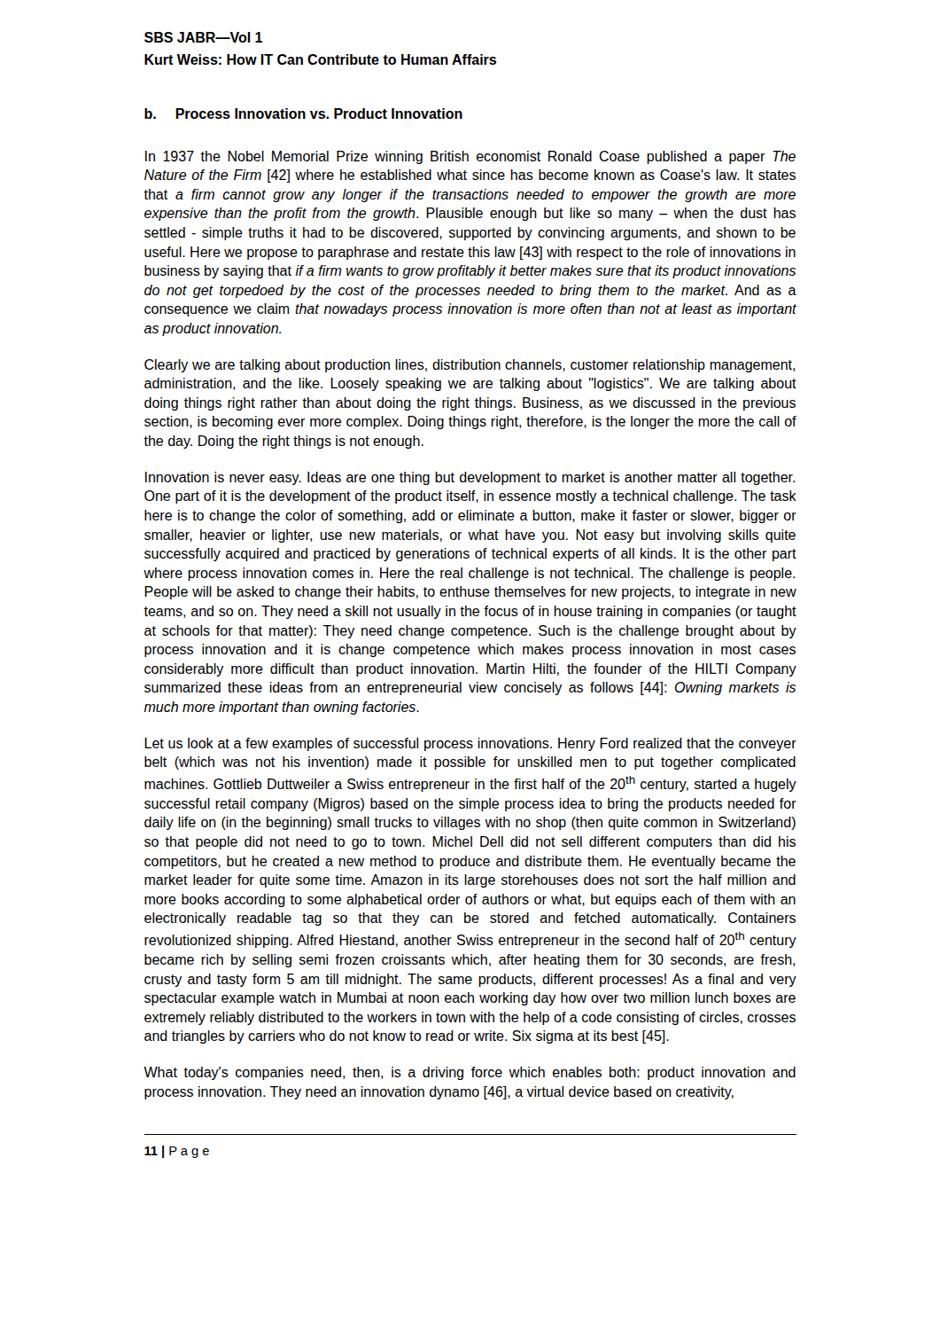SBS JABR—Vol 1
Kurt Weiss: How IT Can Contribute to Human Affairs
b. Process Innovation vs. Product Innovation
In 1937 the Nobel Memorial Prize winning British economist Ronald Coase published a paper The Nature of the Firm [42] where he established what since has become known as Coase's law. It states that a firm cannot grow any longer if the transactions needed to empower the growth are more expensive than the profit from the growth. Plausible enough but like so many – when the dust has settled - simple truths it had to be discovered, supported by convincing arguments, and shown to be useful. Here we propose to paraphrase and restate this law [43] with respect to the role of innovations in business by saying that if a firm wants to grow profitably it better makes sure that its product innovations do not get torpedoed by the cost of the processes needed to bring them to the market. And as a consequence we claim that nowadays process innovation is more often than not at least as important as product innovation.
Clearly we are talking about production lines, distribution channels, customer relationship management, administration, and the like. Loosely speaking we are talking about "logistics". We are talking about doing things right rather than about doing the right things. Business, as we discussed in the previous section, is becoming ever more complex. Doing things right, therefore, is the longer the more the call of the day. Doing the right things is not enough.
Innovation is never easy. Ideas are one thing but development to market is another matter all together. One part of it is the development of the product itself, in essence mostly a technical challenge. The task here is to change the color of something, add or eliminate a button, make it faster or slower, bigger or smaller, heavier or lighter, use new materials, or what have you. Not easy but involving skills quite successfully acquired and practiced by generations of technical experts of all kinds. It is the other part where process innovation comes in. Here the real challenge is not technical. The challenge is people. People will be asked to change their habits, to enthuse themselves for new projects, to integrate in new teams, and so on. They need a skill not usually in the focus of in house training in companies (or taught at schools for that matter): They need change competence. Such is the challenge brought about by process innovation and it is change competence which makes process innovation in most cases considerably more difficult than product innovation. Martin Hilti, the founder of the HILTI Company summarized these ideas from an entrepreneurial view concisely as follows [44]: Owning markets is much more important than owning factories.
Let us look at a few examples of successful process innovations. Henry Ford realized that the conveyer belt (which was not his invention) made it possible for unskilled men to put together complicated machines. Gottlieb Duttweiler a Swiss entrepreneur in the first half of the 20th century, started a hugely successful retail company (Migros) based on the simple process idea to bring the products needed for daily life on (in the beginning) small trucks to villages with no shop (then quite common in Switzerland) so that people did not need to go to town. Michel Dell did not sell different computers than did his competitors, but he created a new method to produce and distribute them. He eventually became the market leader for quite some time. Amazon in its large storehouses does not sort the half million and more books according to some alphabetical order of authors or what, but equips each of them with an electronically readable tag so that they can be stored and fetched automatically. Containers revolutionized shipping. Alfred Hiestand, another Swiss entrepreneur in the second half of 20th century became rich by selling semi frozen croissants which, after heating them for 30 seconds, are fresh, crusty and tasty form 5 am till midnight. The same products, different processes! As a final and very spectacular example watch in Mumbai at noon each working day how over two million lunch boxes are extremely reliably distributed to the workers in town with the help of a code consisting of circles, crosses and triangles by carriers who do not know to read or write. Six sigma at its best [45].
What today's companies need, then, is a driving force which enables both: product innovation and process innovation. They need an innovation dynamo [46], a virtual device based on creativity,
11 | P a g e